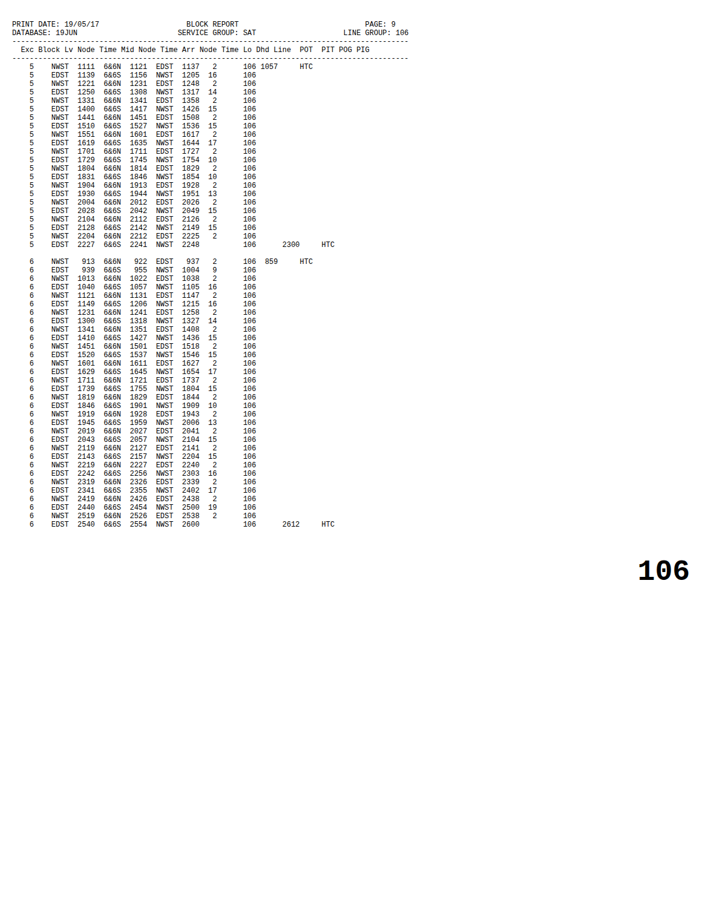PRINT DATE: 19/05/17 BLOCK REPORT PAGE: 9 DATABASE: 19JUN SERVICE GROUP: SAT LINE GROUP: 106 ------------------------------------------------------------------------------------------- Exc Block Lv Node Time Mid Node Time Arr Node Time Lo Dhd Line POT PIT POG PIG ------------------------------------------------------------------------------------------- 5 NWST 1111 6&6N 1121 EDST 1137 2 106 1057 HTC 5 EDST 1139 6&6S 1156 NWST 1205 16 106 5 NWST 1221 6&6N 1231 EDST 1248 2 106 5 EDST 1250 6&6S 1308 NWST 1317 14 106 5 NWST 1331 6&6N 1341 EDST 1358 2 106 5 EDST 1400 6&6S 1417 NWST 1426 15 106 5 NWST 1441 6&6N 1451 EDST 1508 2 106 5 EDST 1510 6&6S 1527 NWST 1536 15 106 5 NWST 1551 6&6N 1601 EDST 1617 2 106 5 EDST 1619 6&6S 1635 NWST 1644 17 106 5 NWST 1701 6&6N 1711 EDST 1727 2 106 5 EDST 1729 6&6S 1745 NWST 1754 10 106 5 NWST 1804 6&6N 1814 EDST 1829 2 106 5 EDST 1831 6&6S 1846 NWST 1854 10 106 5 NWST 1904 6&6N 1913 EDST 1928 2 106 5 EDST 1930 6&6S 1944 NWST 1951 13 106 5 NWST 2004 6&6N 2012 EDST 2026 2 106 5 EDST 2028 6&6S 2042 NWST 2049 15 106 5 NWST 2104 6&6N 2112 EDST 2126 2 106 5 EDST 2128 6&6S 2142 NWST 2149 15 106 5 NWST 2204 6&6N 2212 EDST 2225 2 106 5 EDST 2227 6&6S 2241 NWST 2248 106 2300 HTC 6 NWST 913 6&6N 922 EDST 937 2 106 859 HTC 6 EDST 939 6&6S 955 NWST 1004 9 106 6 NWST 1013 6&6N 1022 EDST 1038 2 106 6 EDST 1040 6&6S 1057 NWST 1105 16 106 6 NWST 1121 6&6N 1131 EDST 1147 2 106 6 EDST 1149 6&6S 1206 NWST 1215 16 106 6 NWST 1231 6&6N 1241 EDST 1258 2 106 6 EDST 1300 6&6S 1318 NWST 1327 14 106 6 NWST 1341 6&6N 1351 EDST 1408 2 106 6 EDST 1410 6&6S 1427 NWST 1436 15 106 6 NWST 1451 6&6N 1501 EDST 1518 2 106 6 EDST 1520 6&6S 1537 NWST 1546 15 106 6 NWST 1601 6&6N 1611 EDST 1627 2 106 6 EDST 1629 6&6S 1645 NWST 1654 17 106 6 NWST 1711 6&6N 1721 EDST 1737 2 106 6 EDST 1739 6&6S 1755 NWST 1804 15 106 6 NWST 1819 6&6N 1829 EDST 1844 2 106 6 EDST 1846 6&6S 1901 NWST 1909 10 106 6 NWST 1919 6&6N 1928 EDST 1943 2 106 6 EDST 1945 6&6S 1959 NWST 2006 13 106 6 NWST 2019 6&6N 2027 EDST 2041 2 106 6 EDST 2043 6&6S 2057 NWST 2104 15 106 6 NWST 2119 6&6N 2127 EDST 2141 2 106 6 EDST 2143 6&6S 2157 NWST 2204 15 106 6 NWST 2219 6&6N 2227 EDST 2240 2 106 6 EDST 2242 6&6S 2256 NWST 2303 16 106 6 NWST 2319 6&6N 2326 EDST 2339 2 106 6 EDST 2341 6&6S 2355 NWST 2402 17 106 6 NWST 2419 6&6N 2426 EDST 2438 2 106 6 EDST 2440 6&6S 2454 NWST 2500 19 106 6 NWST 2519 6&6N 2526 EDST 2538 2 106 6 EDST 2540 6&6S 2554 NWST 2600 106 2612 HTC
106